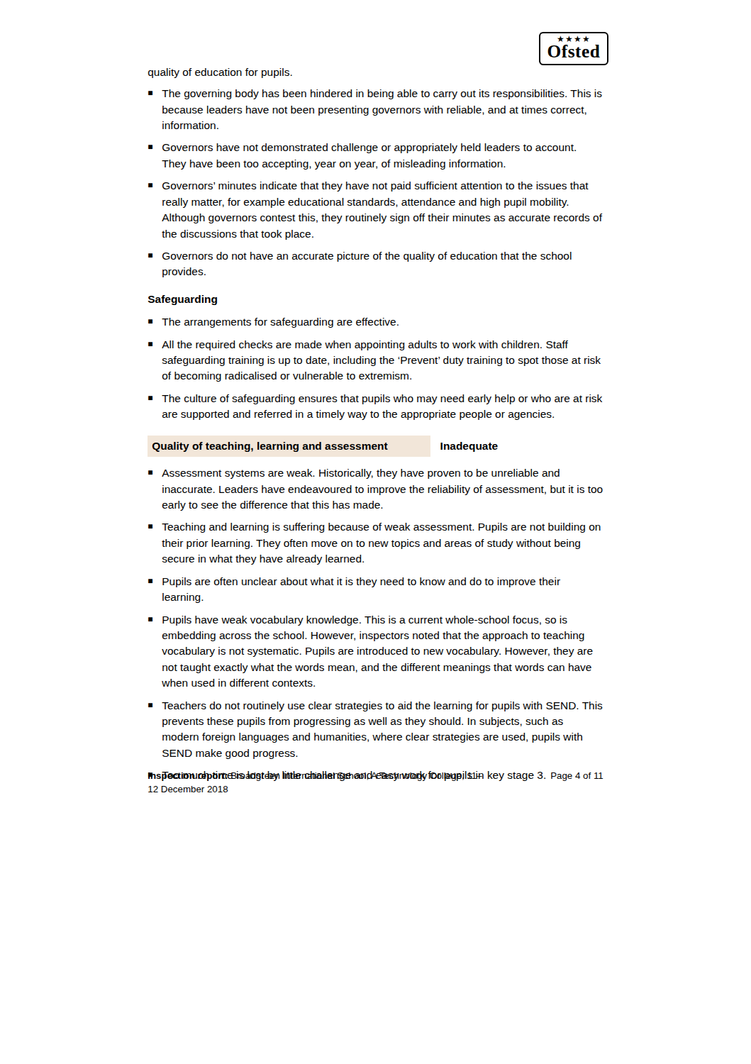★★★★
Ofsted
quality of education for pupils.
The governing body has been hindered in being able to carry out its responsibilities. This is because leaders have not been presenting governors with reliable, and at times correct, information.
Governors have not demonstrated challenge or appropriately held leaders to account. They have been too accepting, year on year, of misleading information.
Governors’ minutes indicate that they have not paid sufficient attention to the issues that really matter, for example educational standards, attendance and high pupil mobility. Although governors contest this, they routinely sign off their minutes as accurate records of the discussions that took place.
Governors do not have an accurate picture of the quality of education that the school provides.
Safeguarding
The arrangements for safeguarding are effective.
All the required checks are made when appointing adults to work with children. Staff safeguarding training is up to date, including the ‘Prevent’ duty training to spot those at risk of becoming radicalised or vulnerable to extremism.
The culture of safeguarding ensures that pupils who may need early help or who are at risk are supported and referred in a timely way to the appropriate people or agencies.
Quality of teaching, learning and assessment
Inadequate
Assessment systems are weak. Historically, they have proven to be unreliable and inaccurate. Leaders have endeavoured to improve the reliability of assessment, but it is too early to see the difference that this has made.
Teaching and learning is suffering because of weak assessment. Pupils are not building on their prior learning. They often move on to new topics and areas of study without being secure in what they have already learned.
Pupils are often unclear about what it is they need to know and do to improve their learning.
Pupils have weak vocabulary knowledge. This is a current whole-school focus, so is embedding across the school. However, inspectors noted that the approach to teaching vocabulary is not systematic. Pupils are introduced to new vocabulary. However, they are not taught exactly what the words mean, and the different meanings that words can have when used in different contexts.
Teachers do not routinely use clear strategies to aid the learning for pupils with SEND. This prevents these pupils from progressing as well as they should. In subjects, such as modern foreign languages and humanities, where clear strategies are used, pupils with SEND make good progress.
Too much time is lost by little challenge and easy work for pupils in key stage 3.
Inspection report: Broadgreen International School, A Technology College, 11–12 December 2018
Page 4 of 11